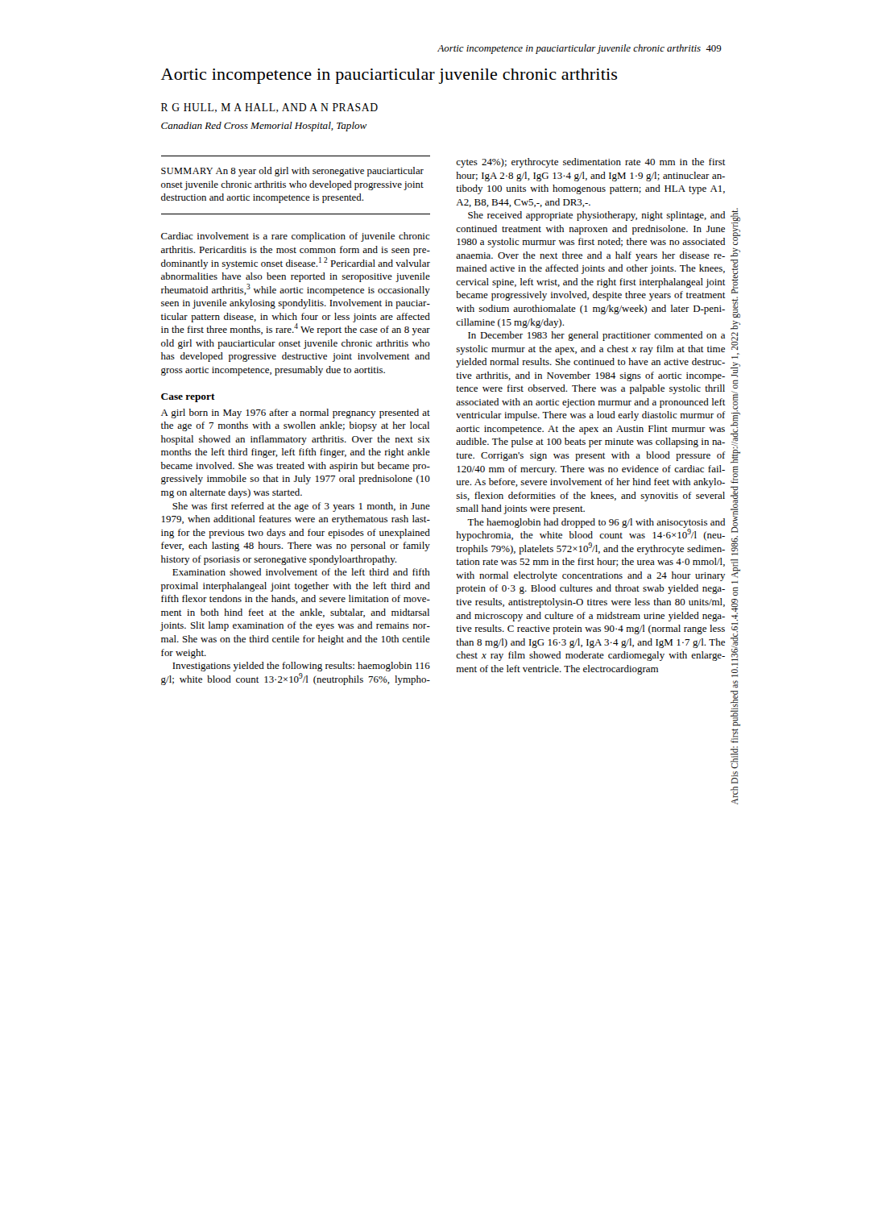Arch Dis Child: first published as 10.1136/adc.61.4.409 on 1 April 1986. Downloaded from http://adc.bmj.com/ on July 1, 2022 by guest. Protected by copyright.
Aortic incompetence in pauciarticular juvenile chronic arthritis 409
Aortic incompetence in pauciarticular juvenile chronic arthritis
R G HULL, M A HALL, AND A N PRASAD
Canadian Red Cross Memorial Hospital, Taplow
SUMMARY An 8 year old girl with seronegative pauciarticular onset juvenile chronic arthritis who developed progressive joint destruction and aortic incompetence is presented.
Cardiac involvement is a rare complication of juvenile chronic arthritis. Pericarditis is the most common form and is seen predominantly in systemic onset disease.1 2 Pericardial and valvular abnormalities have also been reported in seropositive juvenile rheumatoid arthritis,3 while aortic incompetence is occasionally seen in juvenile ankylosing spondylitis. Involvement in pauciarticular pattern disease, in which four or less joints are affected in the first three months, is rare.4 We report the case of an 8 year old girl with pauciarticular onset juvenile chronic arthritis who has developed progressive destructive joint involvement and gross aortic incompetence, presumably due to aortitis.
Case report
A girl born in May 1976 after a normal pregnancy presented at the age of 7 months with a swollen ankle; biopsy at her local hospital showed an inflammatory arthritis. Over the next six months the left third finger, left fifth finger, and the right ankle became involved. She was treated with aspirin but became progressively immobile so that in July 1977 oral prednisolone (10 mg on alternate days) was started.
She was first referred at the age of 3 years 1 month, in June 1979, when additional features were an erythematous rash lasting for the previous two days and four episodes of unexplained fever, each lasting 48 hours. There was no personal or family history of psoriasis or seronegative spondyloarthropathy.
Examination showed involvement of the left third and fifth proximal interphalangeal joint together with the left third and fifth flexor tendons in the hands, and severe limitation of movement in both hind feet at the ankle, subtalar, and midtarsal joints. Slit lamp examination of the eyes was and remains normal. She was on the third centile for height and the 10th centile for weight.
Investigations yielded the following results: haemoglobin 116 g/l; white blood count 13·2×109/l (neutrophils 76%, lymphocytes 24%); erythrocyte sedimentation rate 40 mm in the first hour; IgA 2·8 g/l, IgG 13·4 g/l, and IgM 1·9 g/l; antinuclear antibody 100 units with homogenous pattern; and HLA type A1, A2, B8, B44, Cw5,-, and DR3,-.
She received appropriate physiotherapy, night splintage, and continued treatment with naproxen and prednisolone. In June 1980 a systolic murmur was first noted; there was no associated anaemia. Over the next three and a half years her disease remained active in the affected joints and other joints. The knees, cervical spine, left wrist, and the right first interphalangeal joint became progressively involved, despite three years of treatment with sodium aurothiomalate (1 mg/kg/week) and later D-penicillamine (15 mg/kg/day).
In December 1983 her general practitioner commented on a systolic murmur at the apex, and a chest x ray film at that time yielded normal results. She continued to have an active destructive arthritis, and in November 1984 signs of aortic incompetence were first observed. There was a palpable systolic thrill associated with an aortic ejection murmur and a pronounced left ventricular impulse. There was a loud early diastolic murmur of aortic incompetence. At the apex an Austin Flint murmur was audible. The pulse at 100 beats per minute was collapsing in nature. Corrigan's sign was present with a blood pressure of 120/40 mm of mercury. There was no evidence of cardiac failure. As before, severe involvement of her hind feet with ankylosis, flexion deformities of the knees, and synovitis of several small hand joints were present.
The haemoglobin had dropped to 96 g/l with anisocytosis and hypochromia, the white blood count was 14·6×109/l (neutrophils 79%), platelets 572×109/l, and the erythrocyte sedimentation rate was 52 mm in the first hour; the urea was 4·0 mmol/l, with normal electrolyte concentrations and a 24 hour urinary protein of 0·3 g. Blood cultures and throat swab yielded negative results, antistreptolysin-O titres were less than 80 units/ml, and microscopy and culture of a midstream urine yielded negative results. C reactive protein was 90·4 mg/l (normal range less than 8 mg/l) and IgG 16·3 g/l, IgA 3·4 g/l, and IgM 1·7 g/l. The chest x ray film showed moderate cardiomegaly with enlargement of the left ventricle. The electrocardiogram